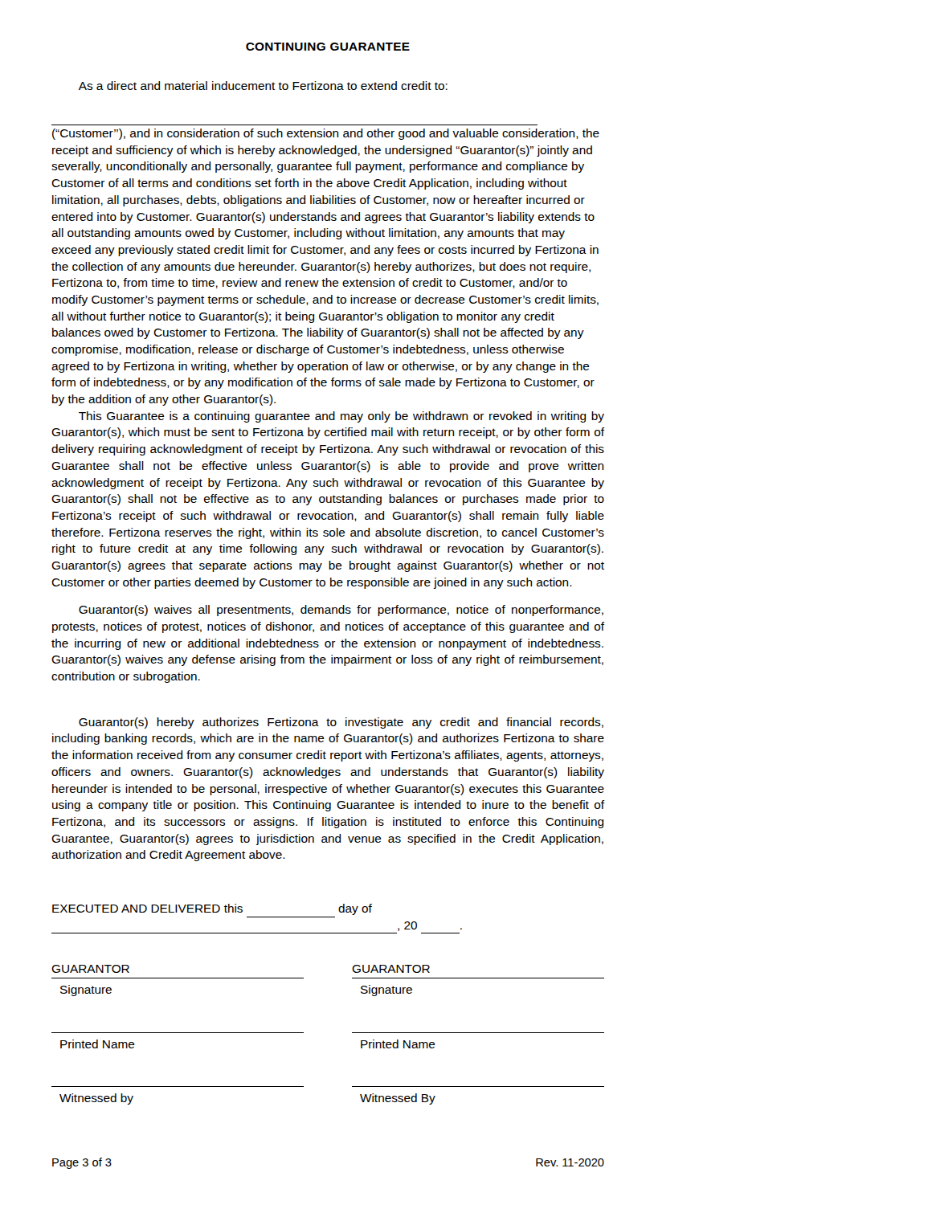CONTINUING GUARANTEE
As a direct and material inducement to Fertizona to extend credit to:
(“Customer’’), and in consideration of such extension and other good and valuable consideration, the receipt and sufficiency of which is hereby acknowledged, the undersigned “Guarantor(s)” jointly and severally, unconditionally and personally, guarantee full payment, performance and compliance by Customer of all terms and conditions set forth in the above Credit Application, including without limitation, all purchases, debts, obligations and liabilities of Customer, now or hereafter incurred or entered into by Customer. Guarantor(s) understands and agrees that Guarantor’s liability extends to all outstanding amounts owed by Customer, including without limitation, any amounts that may exceed any previously stated credit limit for Customer, and any fees or costs incurred by Fertizona in the collection of any amounts due hereunder. Guarantor(s) hereby authorizes, but does not require, Fertizona to, from time to time, review and renew the extension of credit to Customer, and/or to modify Customer’s payment terms or schedule, and to increase or decrease Customer’s credit limits, all without further notice to Guarantor(s); it being Guarantor’s obligation to monitor any credit balances owed by Customer to Fertizona. The liability of Guarantor(s) shall not be affected by any compromise, modification, release or discharge of Customer’s indebtedness, unless otherwise agreed to by Fertizona in writing, whether by operation of law or otherwise, or by any change in the form of indebtedness, or by any modification of the forms of sale made by Fertizona to Customer, or by the addition of any other Guarantor(s).
This Guarantee is a continuing guarantee and may only be withdrawn or revoked in writing by Guarantor(s), which must be sent to Fertizona by certified mail with return receipt, or by other form of delivery requiring acknowledgment of receipt by Fertizona. Any such withdrawal or revocation of this Guarantee shall not be effective unless Guarantor(s) is able to provide and prove written acknowledgment of receipt by Fertizona. Any such withdrawal or revocation of this Guarantee by Guarantor(s) shall not be effective as to any outstanding balances or purchases made prior to Fertizona’s receipt of such withdrawal or revocation, and Guarantor(s) shall remain fully liable therefore. Fertizona reserves the right, within its sole and absolute discretion, to cancel Customer’s right to future credit at any time following any such withdrawal or revocation by Guarantor(s). Guarantor(s) agrees that separate actions may be brought against Guarantor(s) whether or not Customer or other parties deemed by Customer to be responsible are joined in any such action.
Guarantor(s) waives all presentments, demands for performance, notice of nonperformance, protests, notices of protest, notices of dishonor, and notices of acceptance of this guarantee and of the incurring of new or additional indebtedness or the extension or nonpayment of indebtedness. Guarantor(s) waives any defense arising from the impairment or loss of any right of reimbursement, contribution or subrogation.
Guarantor(s) hereby authorizes Fertizona to investigate any credit and financial records, including banking records, which are in the name of Guarantor(s) and authorizes Fertizona to share the information received from any consumer credit report with Fertizona’s affiliates, agents, attorneys, officers and owners. Guarantor(s) acknowledges and understands that Guarantor(s) liability hereunder is intended to be personal, irrespective of whether Guarantor(s) executes this Guarantee using a company title or position. This Continuing Guarantee is intended to inure to the benefit of Fertizona, and its successors or assigns. If litigation is instituted to enforce this Continuing Guarantee, Guarantor(s) agrees to jurisdiction and venue as specified in the Credit Application, authorization and Credit Agreement above.
EXECUTED AND DELIVERED this day of , 20 .
| GUARANTOR | GUARANTOR |
| Signature | Signature |
| Printed Name | Printed Name |
| Witnessed by | Witnessed By |
Page 3 of 3 Rev. 11-2020